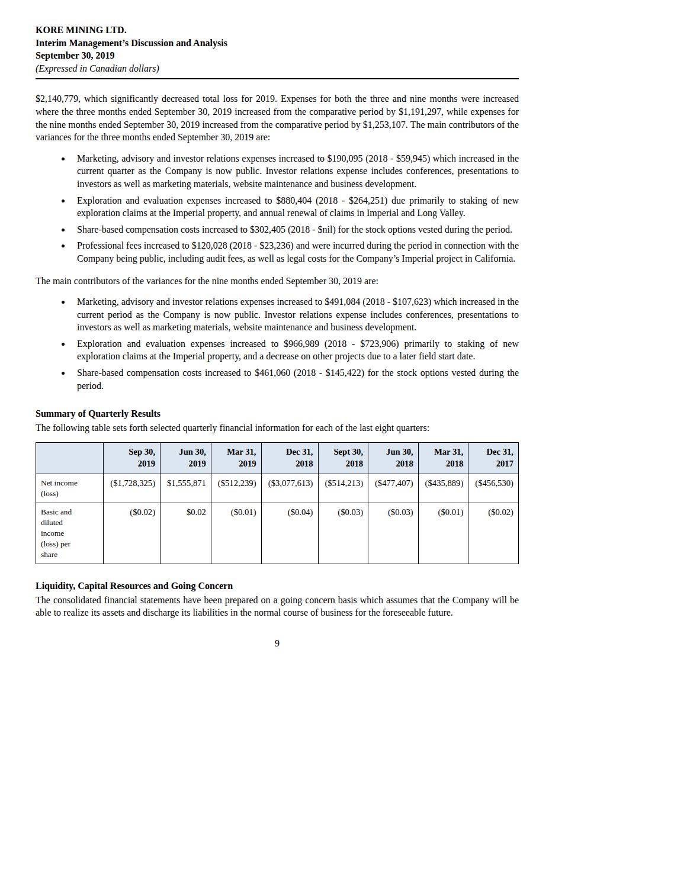KORE MINING LTD.
Interim Management’s Discussion and Analysis
September 30, 2019
(Expressed in Canadian dollars)
$2,140,779, which significantly decreased total loss for 2019. Expenses for both the three and nine months were increased where the three months ended September 30, 2019 increased from the comparative period by $1,191,297, while expenses for the nine months ended September 30, 2019 increased from the comparative period by $1,253,107. The main contributors of the variances for the three months ended September 30, 2019 are:
Marketing, advisory and investor relations expenses increased to $190,095 (2018 - $59,945) which increased in the current quarter as the Company is now public. Investor relations expense includes conferences, presentations to investors as well as marketing materials, website maintenance and business development.
Exploration and evaluation expenses increased to $880,404 (2018 - $264,251) due primarily to staking of new exploration claims at the Imperial property, and annual renewal of claims in Imperial and Long Valley.
Share-based compensation costs increased to $302,405 (2018 - $nil) for the stock options vested during the period.
Professional fees increased to $120,028 (2018 - $23,236) and were incurred during the period in connection with the Company being public, including audit fees, as well as legal costs for the Company’s Imperial project in California.
The main contributors of the variances for the nine months ended September 30, 2019 are:
Marketing, advisory and investor relations expenses increased to $491,084 (2018 - $107,623) which increased in the current period as the Company is now public. Investor relations expense includes conferences, presentations to investors as well as marketing materials, website maintenance and business development.
Exploration and evaluation expenses increased to $966,989 (2018 - $723,906) primarily to staking of new exploration claims at the Imperial property, and a decrease on other projects due to a later field start date.
Share-based compensation costs increased to $461,060 (2018 - $145,422) for the stock options vested during the period.
Summary of Quarterly Results
The following table sets forth selected quarterly financial information for each of the last eight quarters:
| | Sep 30, 2019 | Jun 30, 2019 | Mar 31, 2019 | Dec 31, 2018 | Sept 30, 2018 | Jun 30, 2018 | Mar 31, 2018 | Dec 31, 2017 |
| --- | --- | --- | --- | --- | --- | --- | --- | --- |
| Net income (loss) | ($1,728,325) | $1,555,871 | ($512,239) | ($3,077,613) | ($514,213) | ($477,407) | ($435,889) | ($456,530) |
| Basic and diluted income (loss) per share | ($0.02) | $0.02 | ($0.01) | ($0.04) | ($0.03) | ($0.03) | ($0.01) | ($0.02) |
Liquidity, Capital Resources and Going Concern
The consolidated financial statements have been prepared on a going concern basis which assumes that the Company will be able to realize its assets and discharge its liabilities in the normal course of business for the foreseeable future.
9